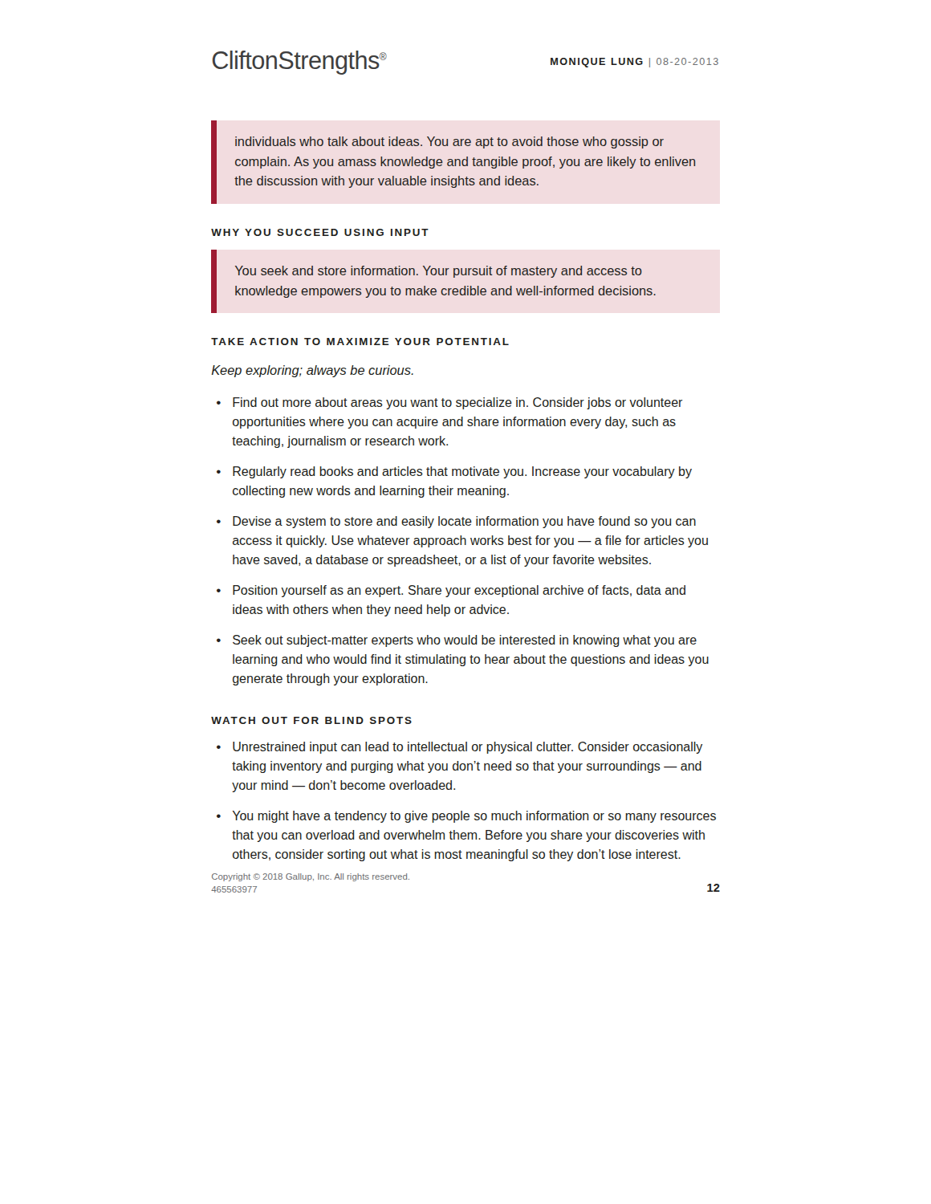CliftonStrengths®
MONIQUE LUNG | 08-20-2013
individuals who talk about ideas. You are apt to avoid those who gossip or complain. As you amass knowledge and tangible proof, you are likely to enliven the discussion with your valuable insights and ideas.
WHY YOU SUCCEED USING INPUT
You seek and store information. Your pursuit of mastery and access to knowledge empowers you to make credible and well-informed decisions.
TAKE ACTION TO MAXIMIZE YOUR POTENTIAL
Keep exploring; always be curious.
Find out more about areas you want to specialize in. Consider jobs or volunteer opportunities where you can acquire and share information every day, such as teaching, journalism or research work.
Regularly read books and articles that motivate you. Increase your vocabulary by collecting new words and learning their meaning.
Devise a system to store and easily locate information you have found so you can access it quickly. Use whatever approach works best for you — a file for articles you have saved, a database or spreadsheet, or a list of your favorite websites.
Position yourself as an expert. Share your exceptional archive of facts, data and ideas with others when they need help or advice.
Seek out subject-matter experts who would be interested in knowing what you are learning and who would find it stimulating to hear about the questions and ideas you generate through your exploration.
WATCH OUT FOR BLIND SPOTS
Unrestrained input can lead to intellectual or physical clutter. Consider occasionally taking inventory and purging what you don’t need so that your surroundings — and your mind — don’t become overloaded.
You might have a tendency to give people so much information or so many resources that you can overload and overwhelm them. Before you share your discoveries with others, consider sorting out what is most meaningful so they don’t lose interest.
Copyright © 2018 Gallup, Inc. All rights reserved.
465563977
12